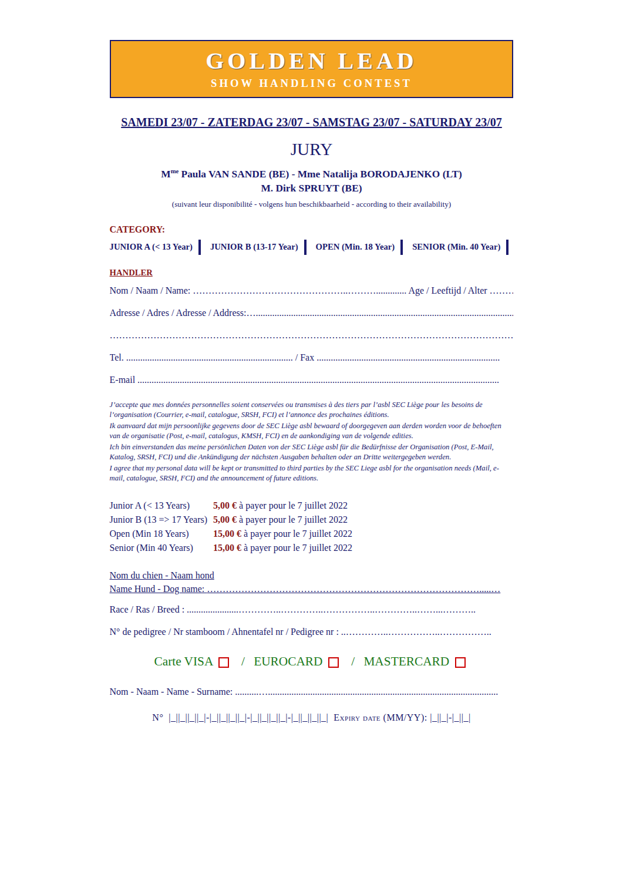GOLDEN LEAD
SHOW HANDLING CONTEST
SAMEDI 23/07 - ZATERDAG 23/07 - SAMSTAG 23/07 - SATURDAY 23/07
JURY
Mme Paula VAN SANDE (BE) - Mme Natalija BORODAJENKO (LT)
M. Dirk SPRUYT (BE)
(suivant leur disponibilité - volgens hun beschikbaarheid - according to their availability)
CATEGORY:
JUNIOR A (< 13 Year) JUNIOR B (13-17 Year) OPEN (Min. 18 Year) SENIOR (Min. 40 Year)
HANDLER
Nom / Naam / Name: …………………………………………..………............. Age / Leeftijd / Alter ……….
Adresse / Adres / Adresse / Address:…........................................................................................................................
…………………………………………………………………………………………………………………..
Tel. ....................................................................... / Fax ..............................................................................
E-mail ..........................................................................................................................................................
J’accepte que mes données personnelles soient conservées ou transmises à des tiers par l’asbl SEC Liège pour les besoins de l’organisation (Courrier, e-mail, catalogue, SRSH, FCI) et l’annonce des prochaines éditions.
Ik aanvaard dat mijn persoonlijke gegevens door de SEC Liège asbl bewaard of doorgegeven aan derden worden voor de behoeften van de organisatie (Post, e-mail, catalogus, KMSH, FCI) en de aankondiging van de volgende edities.
Ich bin einverstanden das meine persönlichen Daten von der SEC Liège asbl für die Bedürfnisse der Organisation (Post, E-Mail, Katalog, SRSH, FCI) und die Ankündigung der nächsten Ausgaben behalten oder an Dritte weitergegeben werden.
I agree that my personal data will be kept or transmitted to third parties by the SEC Liege asbl for the organisation needs (Mail, e-mail, catalogue, SRSH, FCI) and the announcement of future editions.
| Junior A (< 13 Years) | 5,00 € à payer pour le 7 juillet 2022 |
| Junior B (13 => 17 Years) | 5,00 € à payer pour le 7 juillet 2022 |
| Open (Min 18 Years) | 15,00 € à payer pour le 7 juillet 2022 |
| Senior (Min 40 Years) | 15,00 € à payer pour le 7 juillet 2022 |
Nom du chien - Naam hond
Name Hund - Dog name: …………………………………………………………………………….....…
Race / Ras / Breed : ......................…………..…………..……………..…………..……...………..
N° de pedigree / Nr stamboom / Ahnentafel nr / Pedigree nr : ..…………..……………..……………..
Carte VISA / EUROCARD / MASTERCARD
Nom - Naam - Name - Surname: ..........…..................................................................................................
N° |_||_||_||_|-|_||_||_||_|-|_||_||_||_|-|_||_||_||_| Expiry date (MM/YY): |_||_|-|_||_|